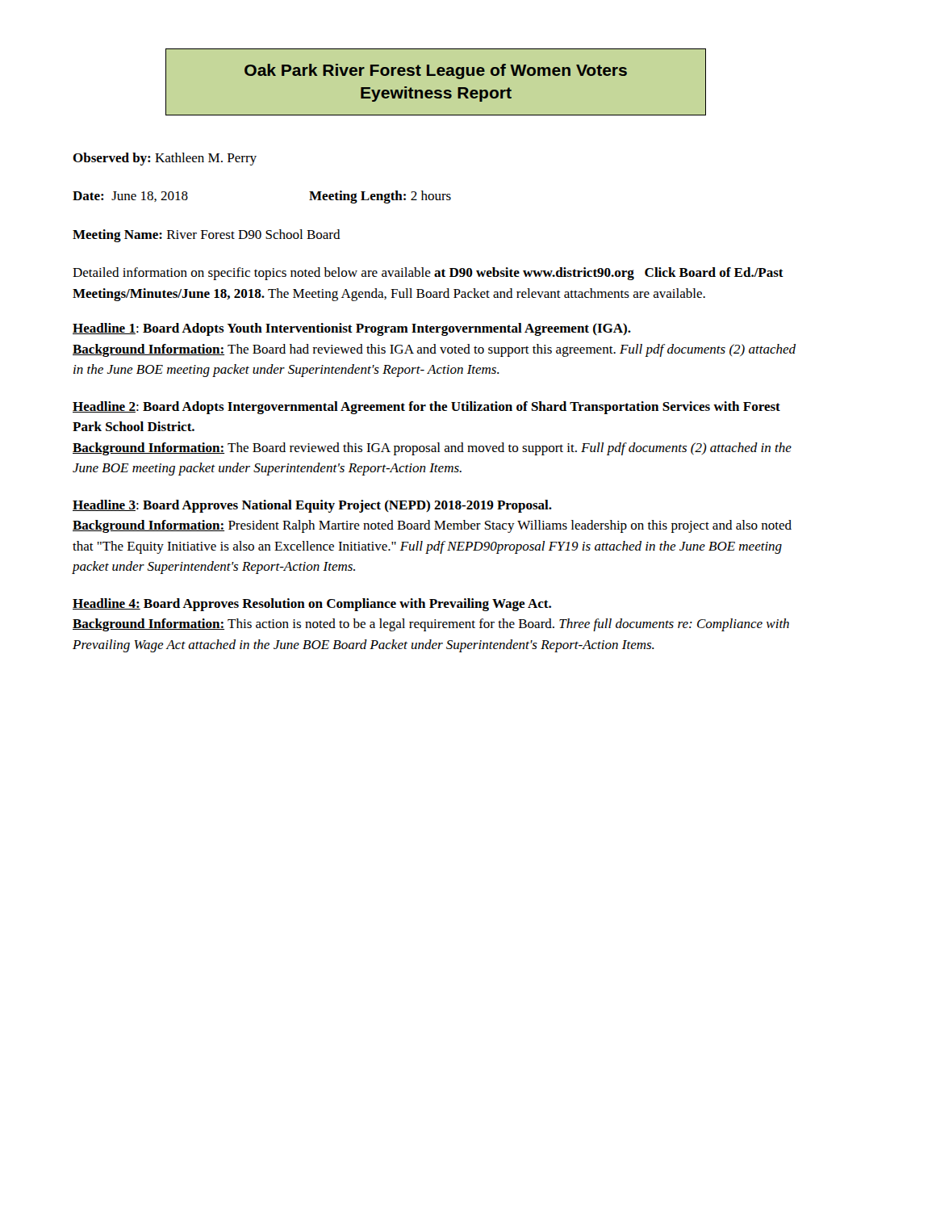Oak Park River Forest League of Women Voters
Eyewitness Report
Observed by: Kathleen M. Perry
Date: June 18, 2018 Meeting Length: 2 hours
Meeting Name: River Forest D90 School Board
Detailed information on specific topics noted below are available at D90 website www.district90.org Click Board of Ed./Past Meetings/Minutes/June 18, 2018. The Meeting Agenda, Full Board Packet and relevant attachments are available.
Headline 1: Board Adopts Youth Interventionist Program Intergovernmental Agreement (IGA).
Background Information: The Board had reviewed this IGA and voted to support this agreement. Full pdf documents (2) attached in the June BOE meeting packet under Superintendent's Report- Action Items.
Headline 2: Board Adopts Intergovernmental Agreement for the Utilization of Shard Transportation Services with Forest Park School District.
Background Information: The Board reviewed this IGA proposal and moved to support it. Full pdf documents (2) attached in the June BOE meeting packet under Superintendent's Report-Action Items.
Headline 3: Board Approves National Equity Project (NEPD) 2018-2019 Proposal.
Background Information: President Ralph Martire noted Board Member Stacy Williams leadership on this project and also noted that "The Equity Initiative is also an Excellence Initiative." Full pdf NEPD90proposal FY19 is attached in the June BOE meeting packet under Superintendent's Report-Action Items.
Headline 4: Board Approves Resolution on Compliance with Prevailing Wage Act.
Background Information: This action is noted to be a legal requirement for the Board. Three full documents re: Compliance with Prevailing Wage Act attached in the June BOE Board Packet under Superintendent's Report-Action Items.